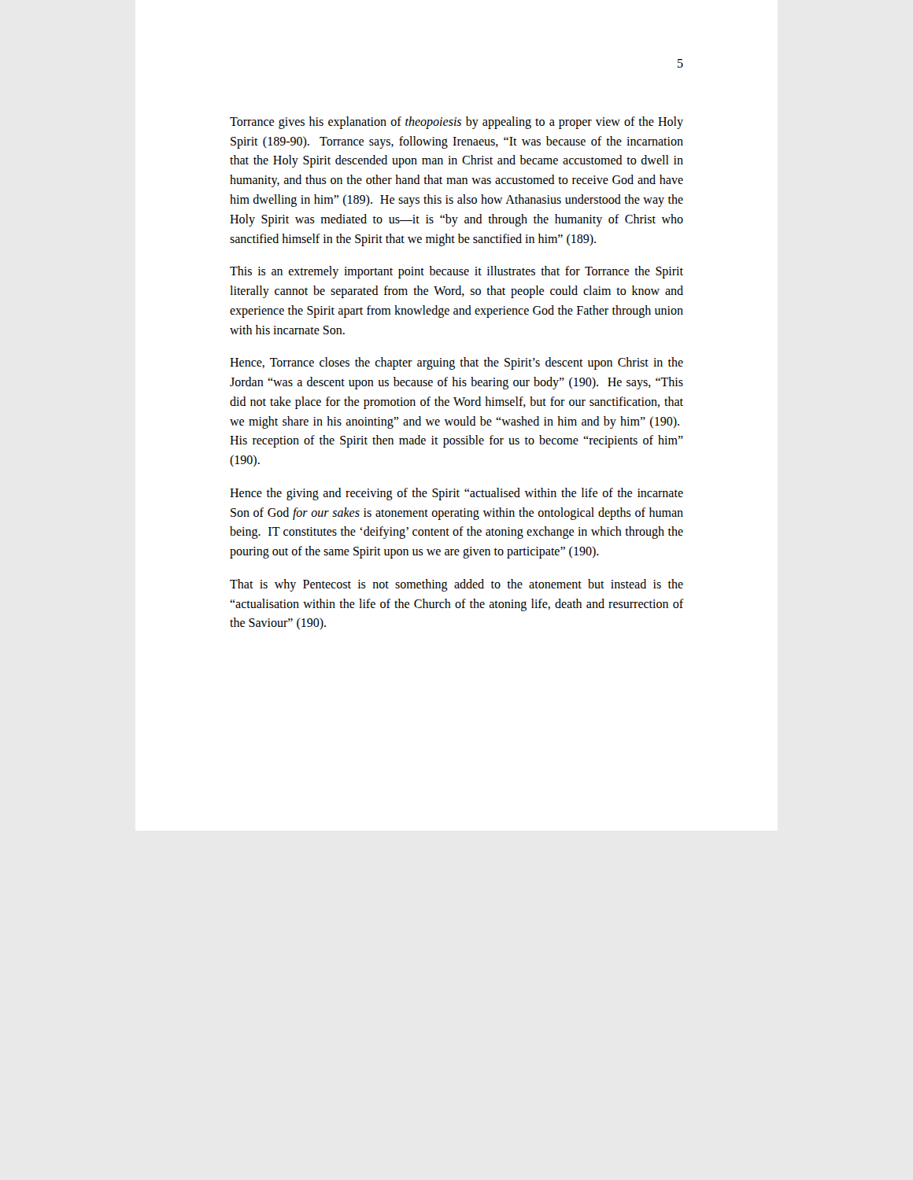5
Torrance gives his explanation of theopoiesis by appealing to a proper view of the Holy Spirit (189-90). Torrance says, following Irenaeus, “It was because of the incarnation that the Holy Spirit descended upon man in Christ and became accustomed to dwell in humanity, and thus on the other hand that man was accustomed to receive God and have him dwelling in him” (189). He says this is also how Athanasius understood the way the Holy Spirit was mediated to us—it is “by and through the humanity of Christ who sanctified himself in the Spirit that we might be sanctified in him” (189).
This is an extremely important point because it illustrates that for Torrance the Spirit literally cannot be separated from the Word, so that people could claim to know and experience the Spirit apart from knowledge and experience God the Father through union with his incarnate Son.
Hence, Torrance closes the chapter arguing that the Spirit’s descent upon Christ in the Jordan “was a descent upon us because of his bearing our body” (190). He says, “This did not take place for the promotion of the Word himself, but for our sanctification, that we might share in his anointing” and we would be “washed in him and by him” (190). His reception of the Spirit then made it possible for us to become “recipients of him” (190).
Hence the giving and receiving of the Spirit “actualised within the life of the incarnate Son of God for our sakes is atonement operating within the ontological depths of human being. IT constitutes the ‘deifying’ content of the atoning exchange in which through the pouring out of the same Spirit upon us we are given to participate” (190).
That is why Pentecost is not something added to the atonement but instead is the “actualisation within the life of the Church of the atoning life, death and resurrection of the Saviour” (190).